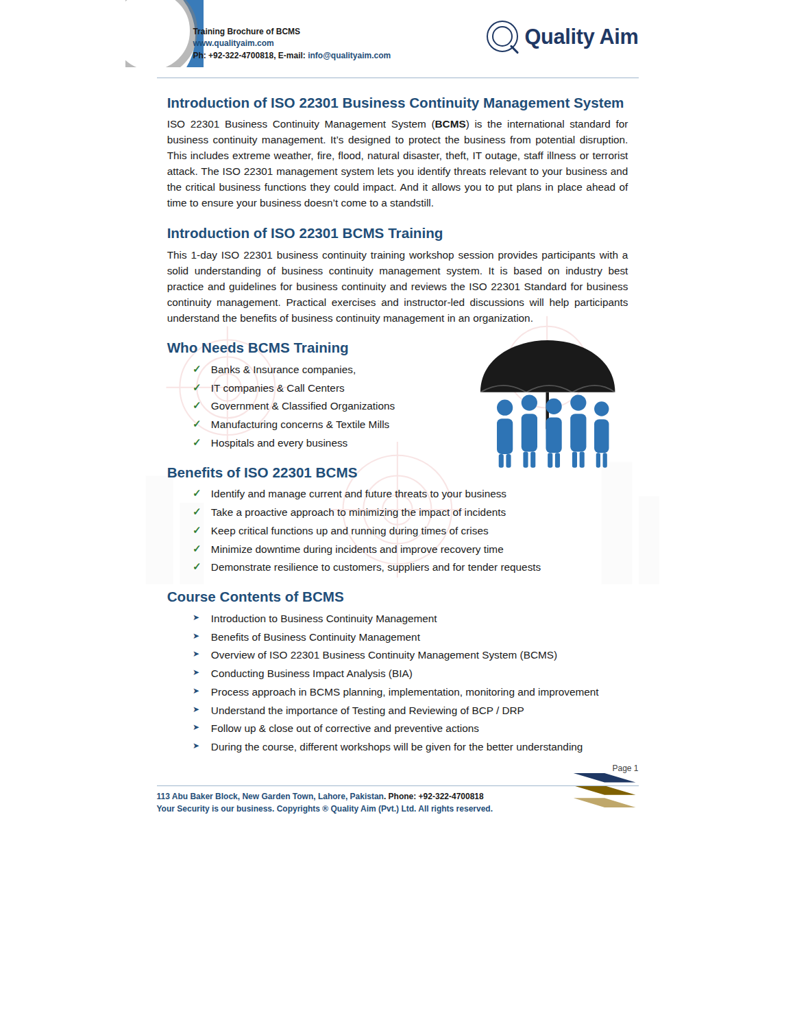Training Brochure of BCMS
www.qualityaim.com
Ph: +92-322-4700818, E-mail: info@qualityaim.com
Quality Aim
Introduction of ISO 22301 Business Continuity Management System
ISO 22301 Business Continuity Management System (BCMS) is the international standard for business continuity management. It’s designed to protect the business from potential disruption. This includes extreme weather, fire, flood, natural disaster, theft, IT outage, staff illness or terrorist attack. The ISO 22301 management system lets you identify threats relevant to your business and the critical business functions they could impact. And it allows you to put plans in place ahead of time to ensure your business doesn’t come to a standstill.
Introduction of ISO 22301 BCMS Training
This 1-day ISO 22301 business continuity training workshop session provides participants with a solid understanding of business continuity management system. It is based on industry best practice and guidelines for business continuity and reviews the ISO 22301 Standard for business continuity management. Practical exercises and instructor-led discussions will help participants understand the benefits of business continuity management in an organization.
Who Needs BCMS Training
Banks & Insurance companies,
IT companies & Call Centers
Government & Classified Organizations
Manufacturing concerns & Textile Mills
Hospitals and every business
Benefits of ISO 22301 BCMS
Identify and manage current and future threats to your business
Take a proactive approach to minimizing the impact of incidents
Keep critical functions up and running during times of crises
Minimize downtime during incidents and improve recovery time
Demonstrate resilience to customers, suppliers and for tender requests
Course Contents of BCMS
Introduction to Business Continuity Management
Benefits of Business Continuity Management
Overview of ISO 22301 Business Continuity Management System (BCMS)
Conducting Business Impact Analysis (BIA)
Process approach in BCMS planning, implementation, monitoring and improvement
Understand the importance of Testing and Reviewing of BCP / DRP
Follow up & close out of corrective and preventive actions
During the course, different workshops will be given for the better understanding
Page 1
113 Abu Baker Block, New Garden Town, Lahore, Pakistan. Phone: +92-322-4700818
Your Security is our business. Copyrights ® Quality Aim (Pvt.) Ltd. All rights reserved.